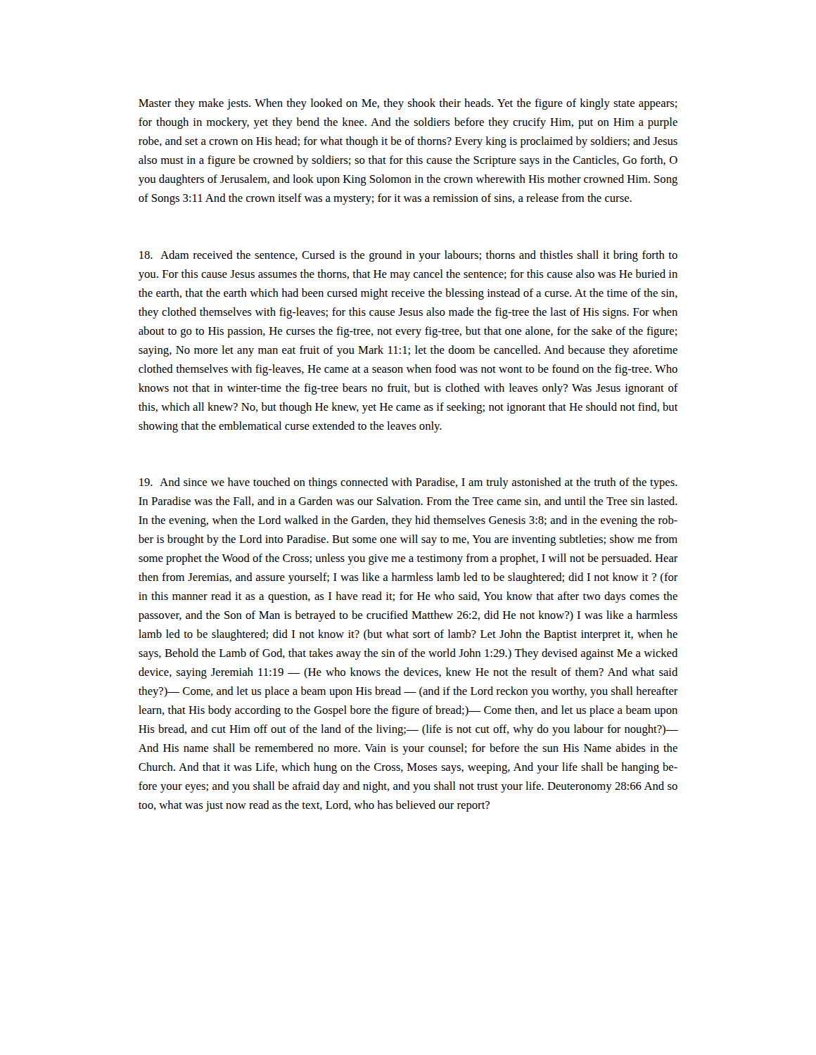Master they make jests. When they looked on Me, they shook their heads. Yet the figure of kingly state appears; for though in mockery, yet they bend the knee. And the soldiers before they crucify Him, put on Him a purple robe, and set a crown on His head; for what though it be of thorns? Every king is proclaimed by soldiers; and Jesus also must in a figure be crowned by soldiers; so that for this cause the Scripture says in the Canticles, Go forth, O you daughters of Jerusalem, and look upon King Solomon in the crown wherewith His mother crowned Him. Song of Songs 3:11 And the crown itself was a mystery; for it was a remission of sins, a release from the curse.
18. Adam received the sentence, Cursed is the ground in your labours; thorns and thistles shall it bring forth to you. For this cause Jesus assumes the thorns, that He may cancel the sentence; for this cause also was He buried in the earth, that the earth which had been cursed might receive the blessing instead of a curse. At the time of the sin, they clothed themselves with fig-leaves; for this cause Jesus also made the fig-tree the last of His signs. For when about to go to His passion, He curses the fig-tree, not every fig-tree, but that one alone, for the sake of the figure; saying, No more let any man eat fruit of you Mark 11:1; let the doom be cancelled. And because they aforetime clothed themselves with fig-leaves, He came at a season when food was not wont to be found on the fig-tree. Who knows not that in winter-time the fig-tree bears no fruit, but is clothed with leaves only? Was Jesus ignorant of this, which all knew? No, but though He knew, yet He came as if seeking; not ignorant that He should not find, but showing that the emblematical curse extended to the leaves only.
19. And since we have touched on things connected with Paradise, I am truly astonished at the truth of the types. In Paradise was the Fall, and in a Garden was our Salvation. From the Tree came sin, and until the Tree sin lasted. In the evening, when the Lord walked in the Garden, they hid themselves Genesis 3:8; and in the evening the robber is brought by the Lord into Paradise. But some one will say to me, You are inventing subtleties; show me from some prophet the Wood of the Cross; unless you give me a testimony from a prophet, I will not be persuaded. Hear then from Jeremias, and assure yourself; I was like a harmless lamb led to be slaughtered; did I not know it ? (for in this manner read it as a question, as I have read it; for He who said, You know that after two days comes the passover, and the Son of Man is betrayed to be crucified Matthew 26:2, did He not know?) I was like a harmless lamb led to be slaughtered; did I not know it? (but what sort of lamb? Let John the Baptist interpret it, when he says, Behold the Lamb of God, that takes away the sin of the world John 1:29.) They devised against Me a wicked device, saying Jeremiah 11:19 — (He who knows the devices, knew He not the result of them? And what said they?)— Come, and let us place a beam upon His bread — (and if the Lord reckon you worthy, you shall hereafter learn, that His body according to the Gospel bore the figure of bread;)— Come then, and let us place a beam upon His bread, and cut Him off out of the land of the living;— (life is not cut off, why do you labour for nought?)— And His name shall be remembered no more. Vain is your counsel; for before the sun His Name abides in the Church. And that it was Life, which hung on the Cross, Moses says, weeping, And your life shall be hanging before your eyes; and you shall be afraid day and night, and you shall not trust your life. Deuteronomy 28:66 And so too, what was just now read as the text, Lord, who has believed our report?